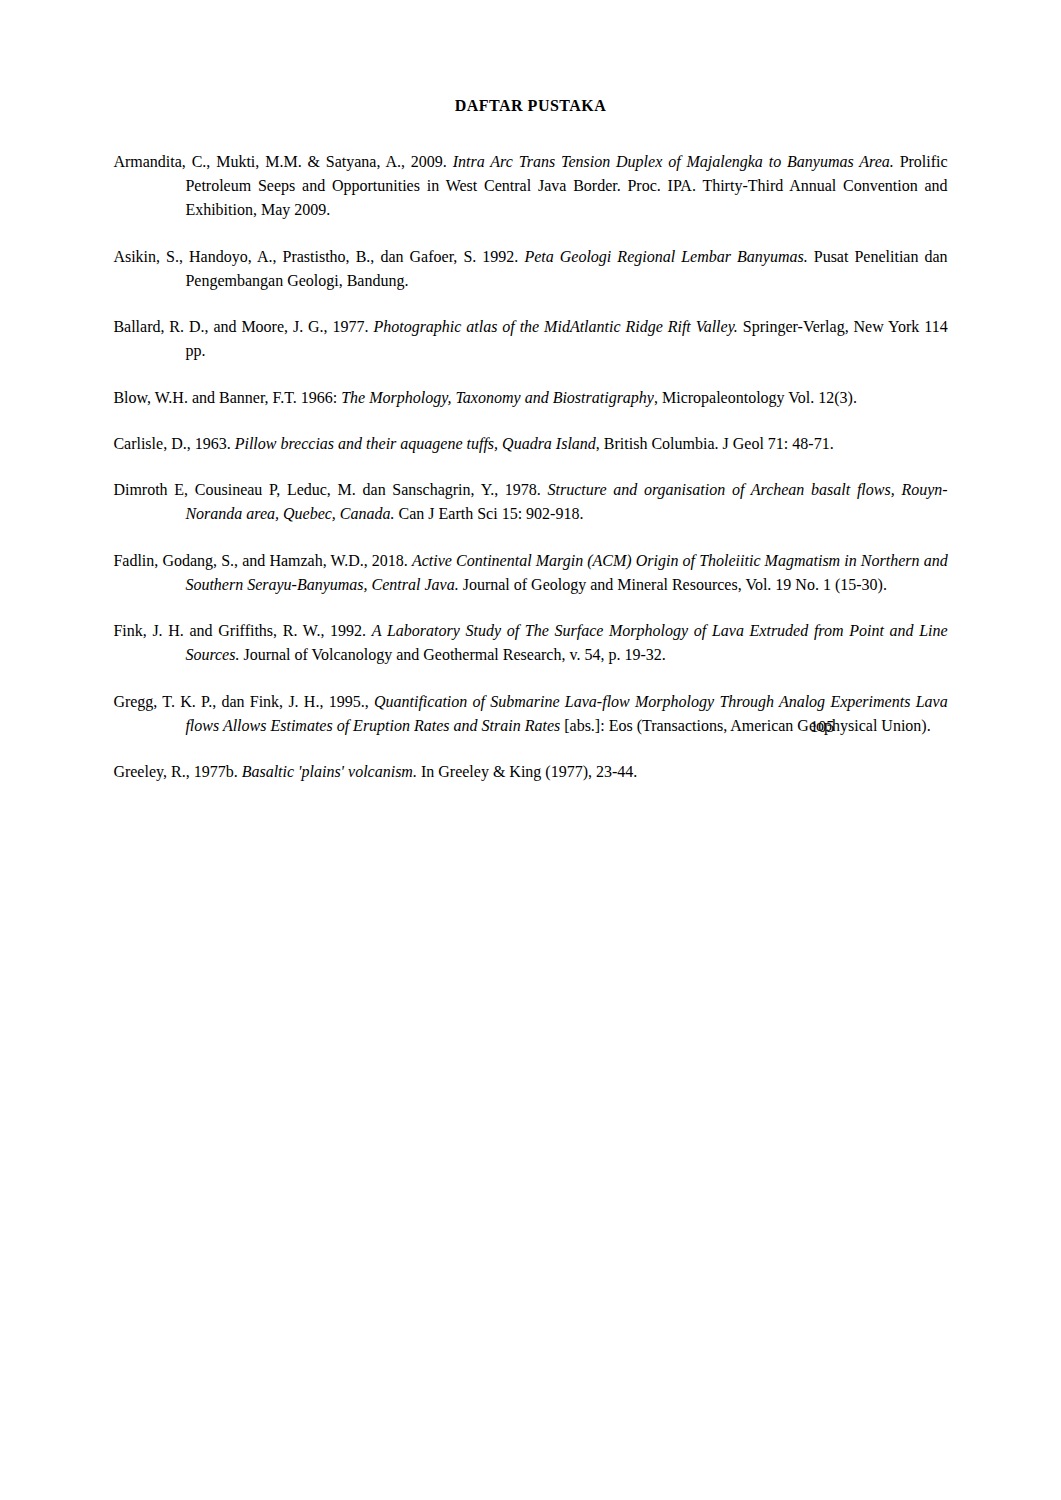DAFTAR PUSTAKA
Armandita, C., Mukti, M.M. & Satyana, A., 2009. Intra Arc Trans Tension Duplex of Majalengka to Banyumas Area. Prolific Petroleum Seeps and Opportunities in West Central Java Border. Proc. IPA. Thirty-Third Annual Convention and Exhibition, May 2009.
Asikin, S., Handoyo, A., Prastistho, B., dan Gafoer, S. 1992. Peta Geologi Regional Lembar Banyumas. Pusat Penelitian dan Pengembangan Geologi, Bandung.
Ballard, R. D., and Moore, J. G., 1977. Photographic atlas of the MidAtlantic Ridge Rift Valley. Springer-Verlag, New York 114 pp.
Blow, W.H. and Banner, F.T. 1966: The Morphology, Taxonomy and Biostratigraphy, Micropaleontology Vol. 12(3).
Carlisle, D., 1963. Pillow breccias and their aquagene tuffs, Quadra Island, British Columbia. J Geol 71: 48-71.
Dimroth E, Cousineau P, Leduc, M. dan Sanschagrin, Y., 1978. Structure and organisation of Archean basalt flows, Rouyn-Noranda area, Quebec, Canada. Can J Earth Sci 15: 902-918.
Fadlin, Godang, S., and Hamzah, W.D., 2018. Active Continental Margin (ACM) Origin of Tholeiitic Magmatism in Northern and Southern Serayu-Banyumas, Central Java. Journal of Geology and Mineral Resources, Vol. 19 No. 1 (15-30).
Fink, J. H. and Griffiths, R. W., 1992. A Laboratory Study of The Surface Morphology of Lava Extruded from Point and Line Sources. Journal of Volcanology and Geothermal Research, v. 54, p. 19-32.
Gregg, T. K. P., dan Fink, J. H., 1995., Quantification of Submarine Lava-flow Morphology Through Analog Experiments Lava flows Allows Estimates of Eruption Rates and Strain Rates [abs.]: Eos (Transactions, American Geophysical Union).
Greeley, R., 1977b. Basaltic 'plains' volcanism. In Greeley & King (1977), 23-44.
105